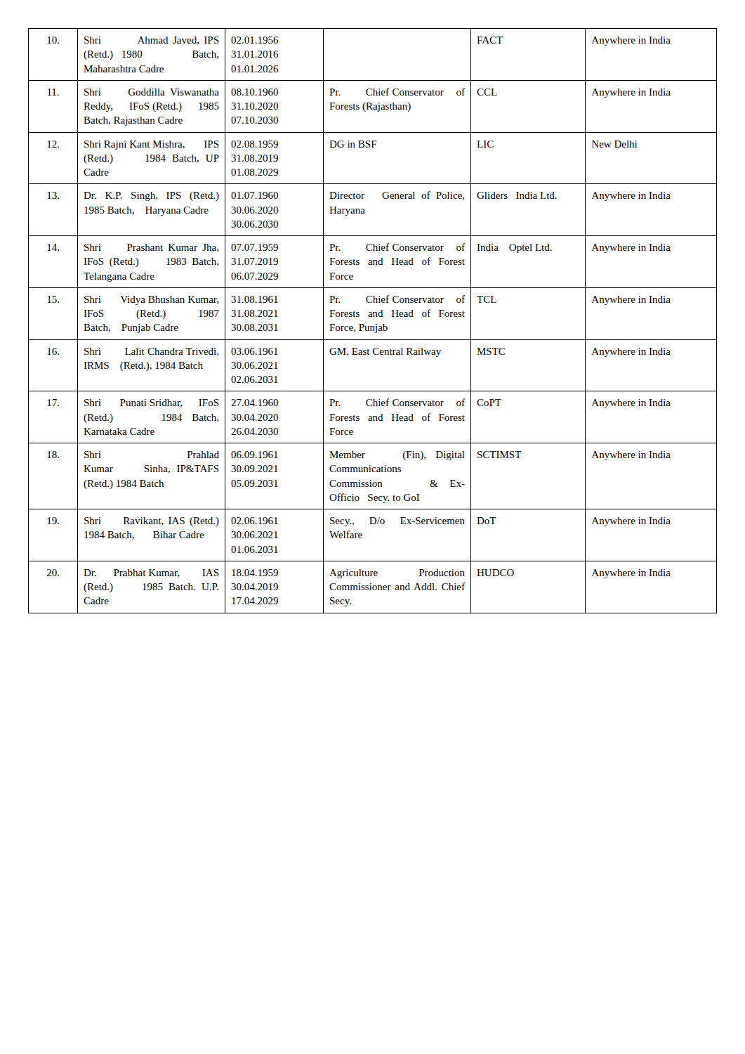| 10. | Shri Ahmad Javed, IPS (Retd.) 1980 Batch, Maharashtra Cadre | 02.01.1956 31.01.2016 01.01.2026 | | FACT | Anywhere in India |
| 11. | Shri Goddilla Viswanatha Reddy, IFoS (Retd.) 1985 Batch, Rajasthan Cadre | 08.10.1960 31.10.2020 07.10.2030 | Pr. Chief Conservator of Forests (Rajasthan) | CCL | Anywhere in India |
| 12. | Shri Rajni Kant Mishra, IPS (Retd.) 1984 Batch, UP Cadre | 02.08.1959 31.08.2019 01.08.2029 | DG in BSF | LIC | New Delhi |
| 13. | Dr. K.P. Singh, IPS (Retd.) 1985 Batch, Haryana Cadre | 01.07.1960 30.06.2020 30.06.2030 | Director General of Police, Haryana | Gliders India Ltd. | Anywhere in India |
| 14. | Shri Prashant Kumar Jha, IFoS (Retd.) 1983 Batch, Telangana Cadre | 07.07.1959 31.07.2019 06.07.2029 | Pr. Chief Conservator of Forests and Head of Forest Force | India Optel Ltd. | Anywhere in India |
| 15. | Shri Vidya Bhushan Kumar, IFoS (Retd.) 1987 Batch, Punjab Cadre | 31.08.1961 31.08.2021 30.08.2031 | Pr. Chief Conservator of Forests and Head of Forest Force, Punjab | TCL | Anywhere in India |
| 16. | Shri Lalit Chandra Trivedi, IRMS (Retd.), 1984 Batch | 03.06.1961 30.06.2021 02.06.2031 | GM, East Central Railway | MSTC | Anywhere in India |
| 17. | Shri Punati Sridhar, IFoS (Retd.) 1984 Batch, Karnataka Cadre | 27.04.1960 30.04.2020 26.04.2030 | Pr. Chief Conservator of Forests and Head of Forest Force | CoPT | Anywhere in India |
| 18. | Shri Prahlad Kumar Sinha, IP&TAFS (Retd.) 1984 Batch | 06.09.1961 30.09.2021 05.09.2031 | Member (Fin), Digital Communications Commission & Ex-Officio Secy. to GoI | SCTIMST | Anywhere in India |
| 19. | Shri Ravikant, IAS (Retd.) 1984 Batch, Bihar Cadre | 02.06.1961 30.06.2021 01.06.2031 | Secy., D/o Ex-Servicemen Welfare | DoT | Anywhere in India |
| 20. | Dr. Prabhat Kumar, IAS (Retd.) 1985 Batch. U.P. Cadre | 18.04.1959 30.04.2019 17.04.2029 | Agriculture Production Commissioner and Addl. Chief Secy. | HUDCO | Anywhere in India |